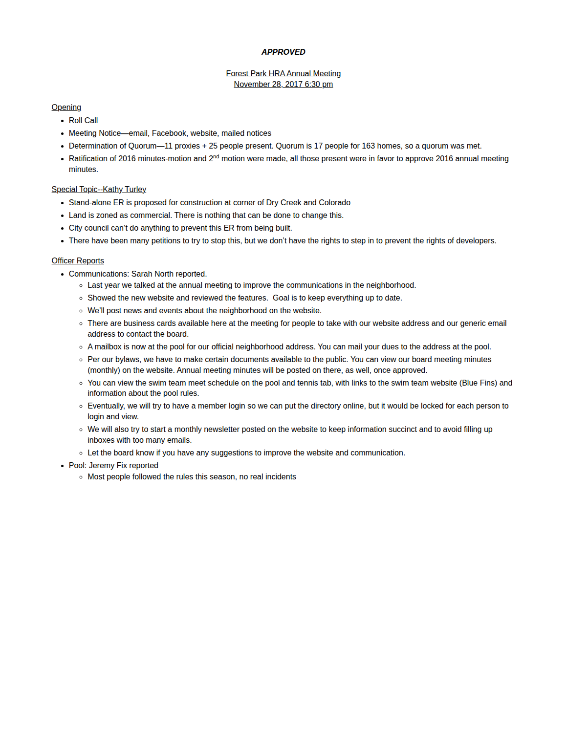APPROVED
Forest Park HRA Annual Meeting November 28, 2017 6:30 pm
Opening
Roll Call
Meeting Notice—email, Facebook, website, mailed notices
Determination of Quorum—11 proxies + 25 people present. Quorum is 17 people for 163 homes, so a quorum was met.
Ratification of 2016 minutes-motion and 2nd motion were made, all those present were in favor to approve 2016 annual meeting minutes.
Special Topic--Kathy Turley
Stand-alone ER is proposed for construction at corner of Dry Creek and Colorado
Land is zoned as commercial. There is nothing that can be done to change this.
City council can’t do anything to prevent this ER from being built.
There have been many petitions to try to stop this, but we don’t have the rights to step in to prevent the rights of developers.
Officer Reports
Communications: Sarah North reported.
Last year we talked at the annual meeting to improve the communications in the neighborhood.
Showed the new website and reviewed the features. Goal is to keep everything up to date.
We’ll post news and events about the neighborhood on the website.
There are business cards available here at the meeting for people to take with our website address and our generic email address to contact the board.
A mailbox is now at the pool for our official neighborhood address. You can mail your dues to the address at the pool.
Per our bylaws, we have to make certain documents available to the public. You can view our board meeting minutes (monthly) on the website. Annual meeting minutes will be posted on there, as well, once approved.
You can view the swim team meet schedule on the pool and tennis tab, with links to the swim team website (Blue Fins) and information about the pool rules.
Eventually, we will try to have a member login so we can put the directory online, but it would be locked for each person to login and view.
We will also try to start a monthly newsletter posted on the website to keep information succinct and to avoid filling up inboxes with too many emails.
Let the board know if you have any suggestions to improve the website and communication.
Pool: Jeremy Fix reported
Most people followed the rules this season, no real incidents